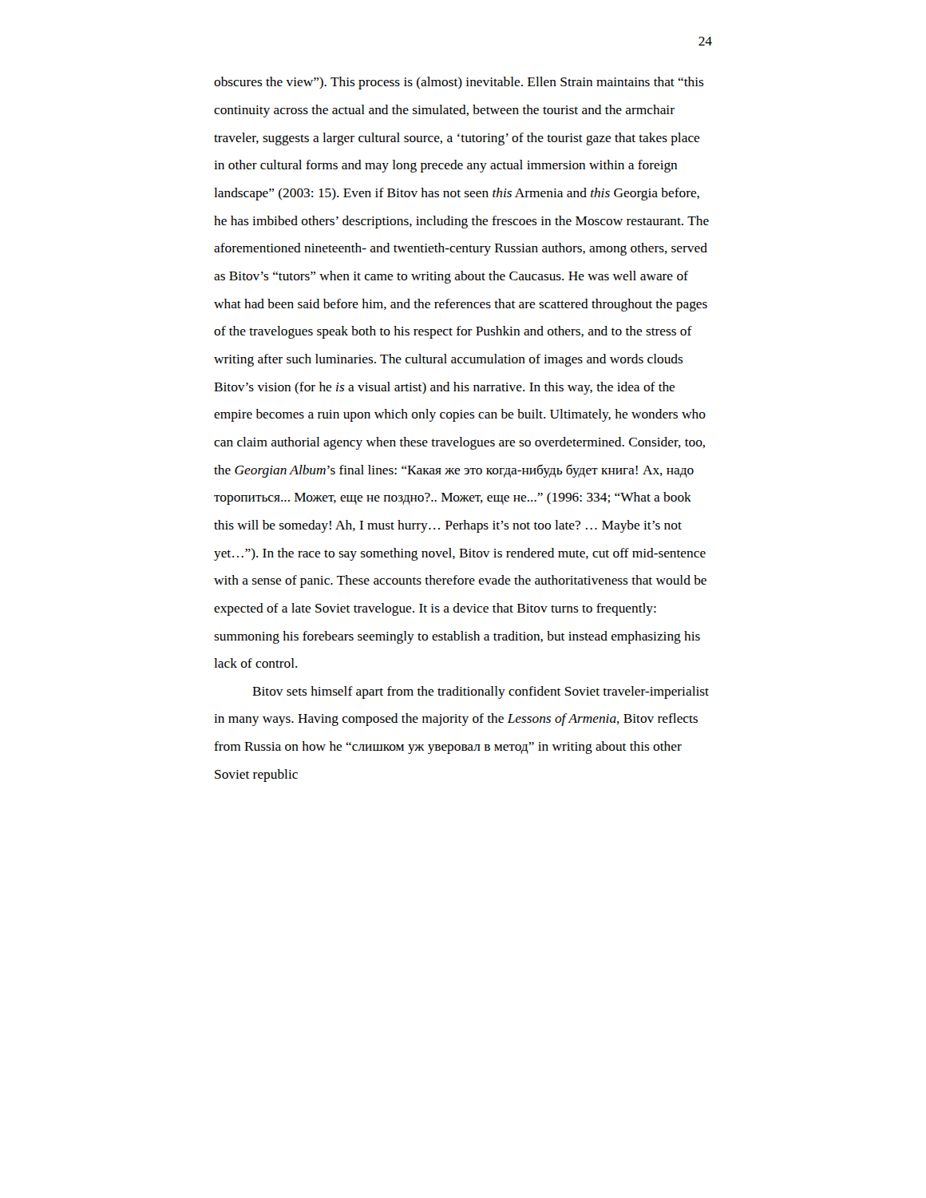24
obscures the view”). This process is (almost) inevitable. Ellen Strain maintains that “this continuity across the actual and the simulated, between the tourist and the armchair traveler, suggests a larger cultural source, a ‘tutoring’ of the tourist gaze that takes place in other cultural forms and may long precede any actual immersion within a foreign landscape” (2003: 15). Even if Bitov has not seen this Armenia and this Georgia before, he has imbibed others’ descriptions, including the frescoes in the Moscow restaurant. The aforementioned nineteenth- and twentieth-century Russian authors, among others, served as Bitov’s “tutors” when it came to writing about the Caucasus. He was well aware of what had been said before him, and the references that are scattered throughout the pages of the travelogues speak both to his respect for Pushkin and others, and to the stress of writing after such luminaries. The cultural accumulation of images and words clouds Bitov’s vision (for he is a visual artist) and his narrative. In this way, the idea of the empire becomes a ruin upon which only copies can be built. Ultimately, he wonders who can claim authorial agency when these travelogues are so overdetermined. Consider, too, the Georgian Album’s final lines: “Какая же это когда-нибудь будет книга! Ах, надо торопиться... Может, еще не поздно?.. Может, еще не...” (1996: 334; “What a book this will be someday! Ah, I must hurry… Perhaps it’s not too late? … Maybe it’s not yet…”). In the race to say something novel, Bitov is rendered mute, cut off mid-sentence with a sense of panic. These accounts therefore evade the authoritativeness that would be expected of a late Soviet travelogue. It is a device that Bitov turns to frequently: summoning his forebears seemingly to establish a tradition, but instead emphasizing his lack of control.
Bitov sets himself apart from the traditionally confident Soviet traveler-imperialist in many ways. Having composed the majority of the Lessons of Armenia, Bitov reflects from Russia on how he “слишком уж уверовал в метод” in writing about this other Soviet republic